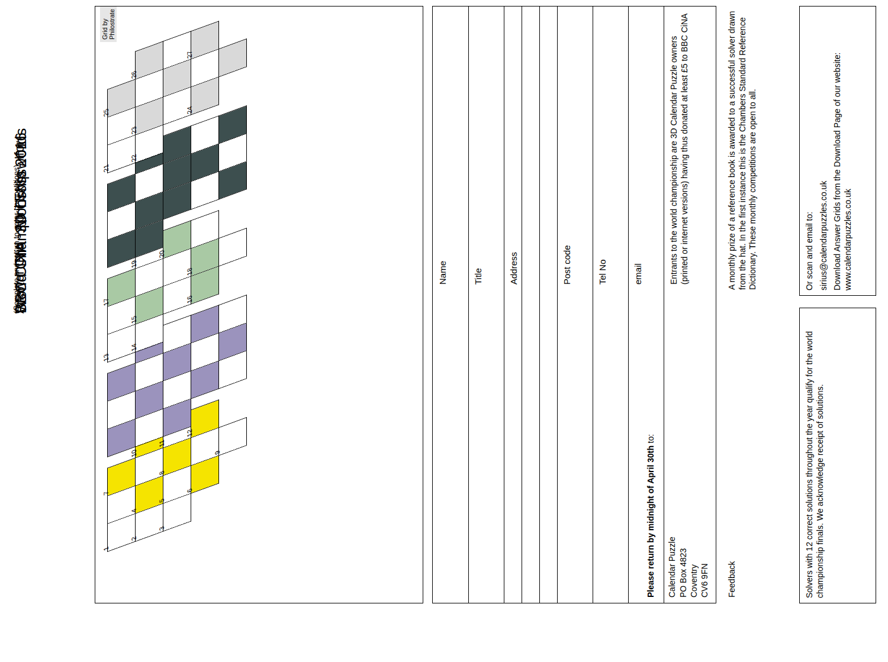BBC CiNA 3D Crosswords
World Championship 2016
Answer Grid - April Extra - Ifor
(Complete and return to enter competitions)
| | 10 | 11 | 12 | |
| 7 | | 8 | | 9 |
| | 4 | 5 | 6 | |
| 1 | 2 | 3 | | |
| | 19 | 20 | | |
| 17 | | | 18 | |
| | 15 | | 16 | |
| 13 | 14 | | | |
| | 26 | | 27 | |
| 25 | | | | |
| | 23 | | 24 | |
| 21 | 22 | | | |
Grid by
Philostrate
Name
Title
Address
Post code
Tel No
email
Entrants to the world championship are 3D Calendar Puzzle owners (printed or internet versions) having thus donated at least £5 to BBC CiNA
A monthly prize of a reference book is awarded to a successful solver drawn from the hat. In the first instance this is the Chambers Standard Reference Dictionary. These monthly competitions are open to all.
Feedback
Or scan and email to:
sirius@calendarpuzzles.co.uk
Download Answer Grids from the Download Page of our website:
www.calendarpuzzles.co.uk
Solvers with 12 correct solutions throughout the year qualify for the world championship finals. We acknowledge receipt of solutions.
Please return by midnight of April 30th to:
Calendar Puzzle
PO Box 4823
Coventry
CV6 9FN